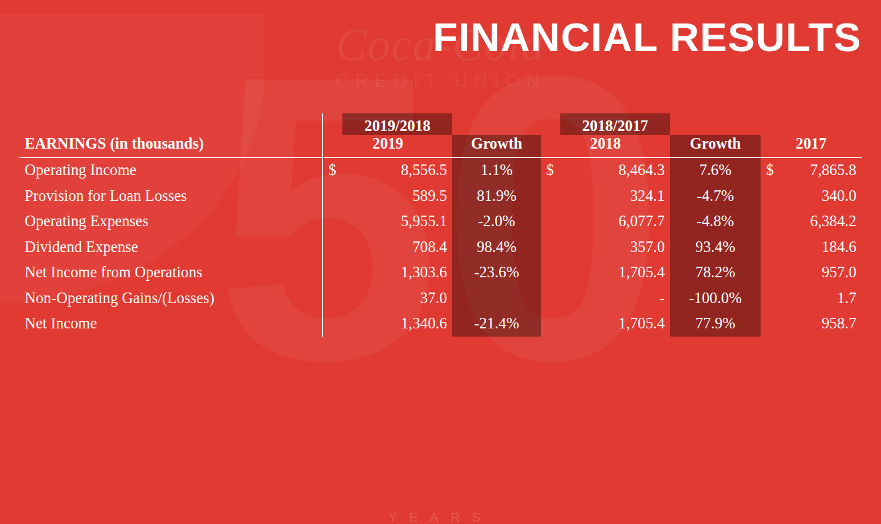50
Coca-Cola
CREDIT UNION
YEARS
FINANCIAL RESULTS
| | | | 2019/2018 | | | 2018/2017 | | |
| --- | --- | --- | --- | --- | --- | --- | --- | --- |
| EARNINGS (in thousands) | | 2019 | Growth | 2018 | Growth | 2017 |
| Operating Income | | $ | 8,556.5 | 1.1% | $ | 8,464.3 | 7.6% | $ | 7,865.8 |
| Provision for Loan Losses | | | 589.5 | 81.9% | | 324.1 | -4.7% | | 340.0 |
| Operating Expenses | | | 5,955.1 | -2.0% | | 6,077.7 | -4.8% | | 6,384.2 |
| Dividend Expense | | | 708.4 | 98.4% | | 357.0 | 93.4% | | 184.6 |
| Net Income from Operations | | | 1,303.6 | -23.6% | | 1,705.4 | 78.2% | | 957.0 |
| Non-Operating Gains/(Losses) | | | 37.0 | | | - | -100.0% | | 1.7 |
| Net Income | | | 1,340.6 | -21.4% | | 1,705.4 | 77.9% | | 958.7 |